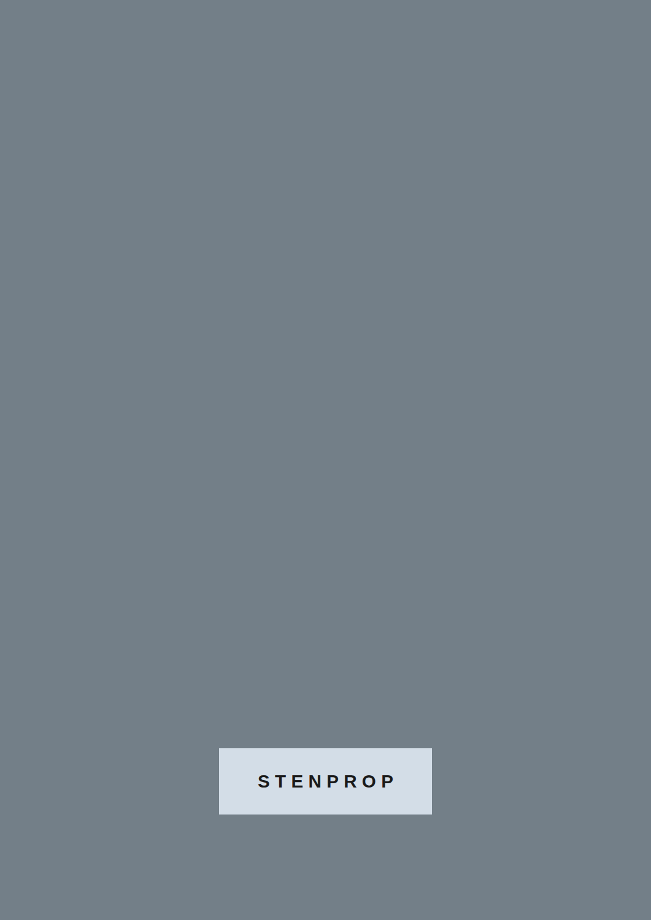Stenprop